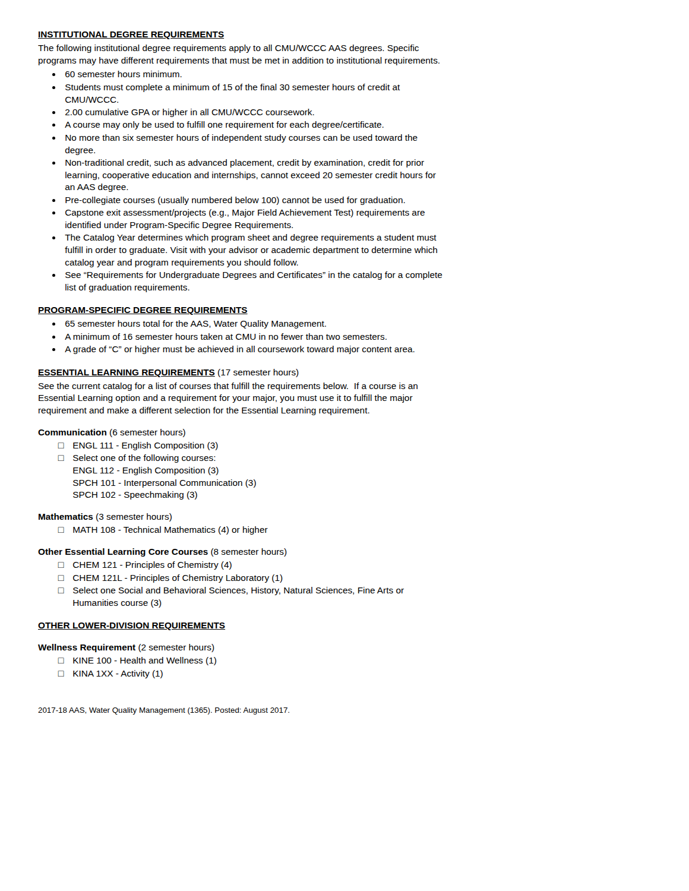INSTITUTIONAL DEGREE REQUIREMENTS
The following institutional degree requirements apply to all CMU/WCCC AAS degrees. Specific programs may have different requirements that must be met in addition to institutional requirements.
60 semester hours minimum.
Students must complete a minimum of 15 of the final 30 semester hours of credit at CMU/WCCC.
2.00 cumulative GPA or higher in all CMU/WCCC coursework.
A course may only be used to fulfill one requirement for each degree/certificate.
No more than six semester hours of independent study courses can be used toward the degree.
Non-traditional credit, such as advanced placement, credit by examination, credit for prior learning, cooperative education and internships, cannot exceed 20 semester credit hours for an AAS degree.
Pre-collegiate courses (usually numbered below 100) cannot be used for graduation.
Capstone exit assessment/projects (e.g., Major Field Achievement Test) requirements are identified under Program-Specific Degree Requirements.
The Catalog Year determines which program sheet and degree requirements a student must fulfill in order to graduate. Visit with your advisor or academic department to determine which catalog year and program requirements you should follow.
See “Requirements for Undergraduate Degrees and Certificates” in the catalog for a complete list of graduation requirements.
PROGRAM-SPECIFIC DEGREE REQUIREMENTS
65 semester hours total for the AAS, Water Quality Management.
A minimum of 16 semester hours taken at CMU in no fewer than two semesters.
A grade of “C” or higher must be achieved in all coursework toward major content area.
ESSENTIAL LEARNING REQUIREMENTS
(17 semester hours)
See the current catalog for a list of courses that fulfill the requirements below. If a course is an Essential Learning option and a requirement for your major, you must use it to fulfill the major requirement and make a different selection for the Essential Learning requirement.
Communication (6 semester hours)
ENGL 111 - English Composition (3)
Select one of the following courses:
ENGL 112 - English Composition (3)
SPCH 101 - Interpersonal Communication (3)
SPCH 102 - Speechmaking (3)
Mathematics (3 semester hours)
MATH 108 - Technical Mathematics (4) or higher
Other Essential Learning Core Courses (8 semester hours)
CHEM 121 - Principles of Chemistry (4)
CHEM 121L - Principles of Chemistry Laboratory (1)
Select one Social and Behavioral Sciences, History, Natural Sciences, Fine Arts or Humanities course (3)
OTHER LOWER-DIVISION REQUIREMENTS
Wellness Requirement (2 semester hours)
KINE 100 - Health and Wellness (1)
KINA 1XX - Activity (1)
2017-18 AAS, Water Quality Management (1365). Posted: August 2017.